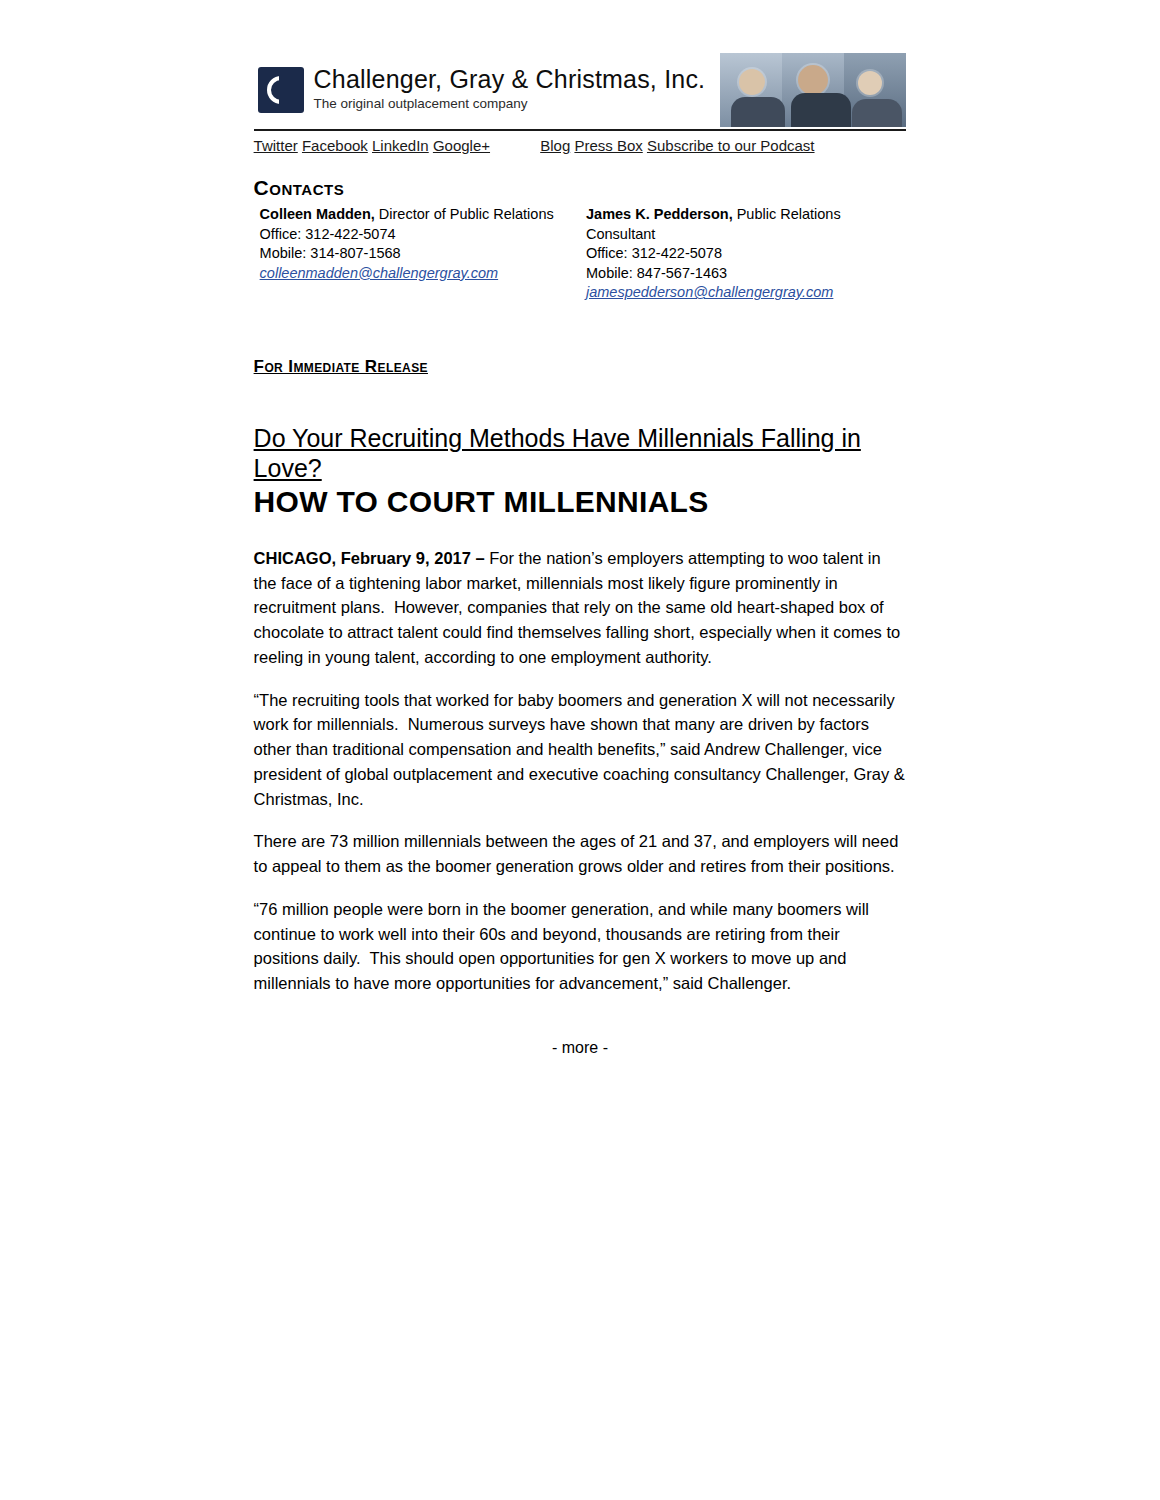Challenger, Gray & Christmas, Inc.
The original outplacement company
Twitter Facebook LinkedIn Google+ Blog Press Box Subscribe to our Podcast
Contacts
| Colleen Madden, Director of Public Relations Office: 312-422-5074 Mobile: 314-807-1568 colleenmadden@challengergray.com | James K. Pedderson, Public Relations Consultant Office: 312-422-5078 Mobile: 847-567-1463 jamespedderson@challengergray.com |
For Immediate Release
Do Your Recruiting Methods Have Millennials Falling in Love?
How to Court Millennials
CHICAGO, February 9, 2017 – For the nation’s employers attempting to woo talent in the face of a tightening labor market, millennials most likely figure prominently in recruitment plans. However, companies that rely on the same old heart-shaped box of chocolate to attract talent could find themselves falling short, especially when it comes to reeling in young talent, according to one employment authority.
“The recruiting tools that worked for baby boomers and generation X will not necessarily work for millennials. Numerous surveys have shown that many are driven by factors other than traditional compensation and health benefits,” said Andrew Challenger, vice president of global outplacement and executive coaching consultancy Challenger, Gray & Christmas, Inc.
There are 73 million millennials between the ages of 21 and 37, and employers will need to appeal to them as the boomer generation grows older and retires from their positions.
“76 million people were born in the boomer generation, and while many boomers will continue to work well into their 60s and beyond, thousands are retiring from their positions daily. This should open opportunities for gen X workers to move up and millennials to have more opportunities for advancement,” said Challenger.
- more -